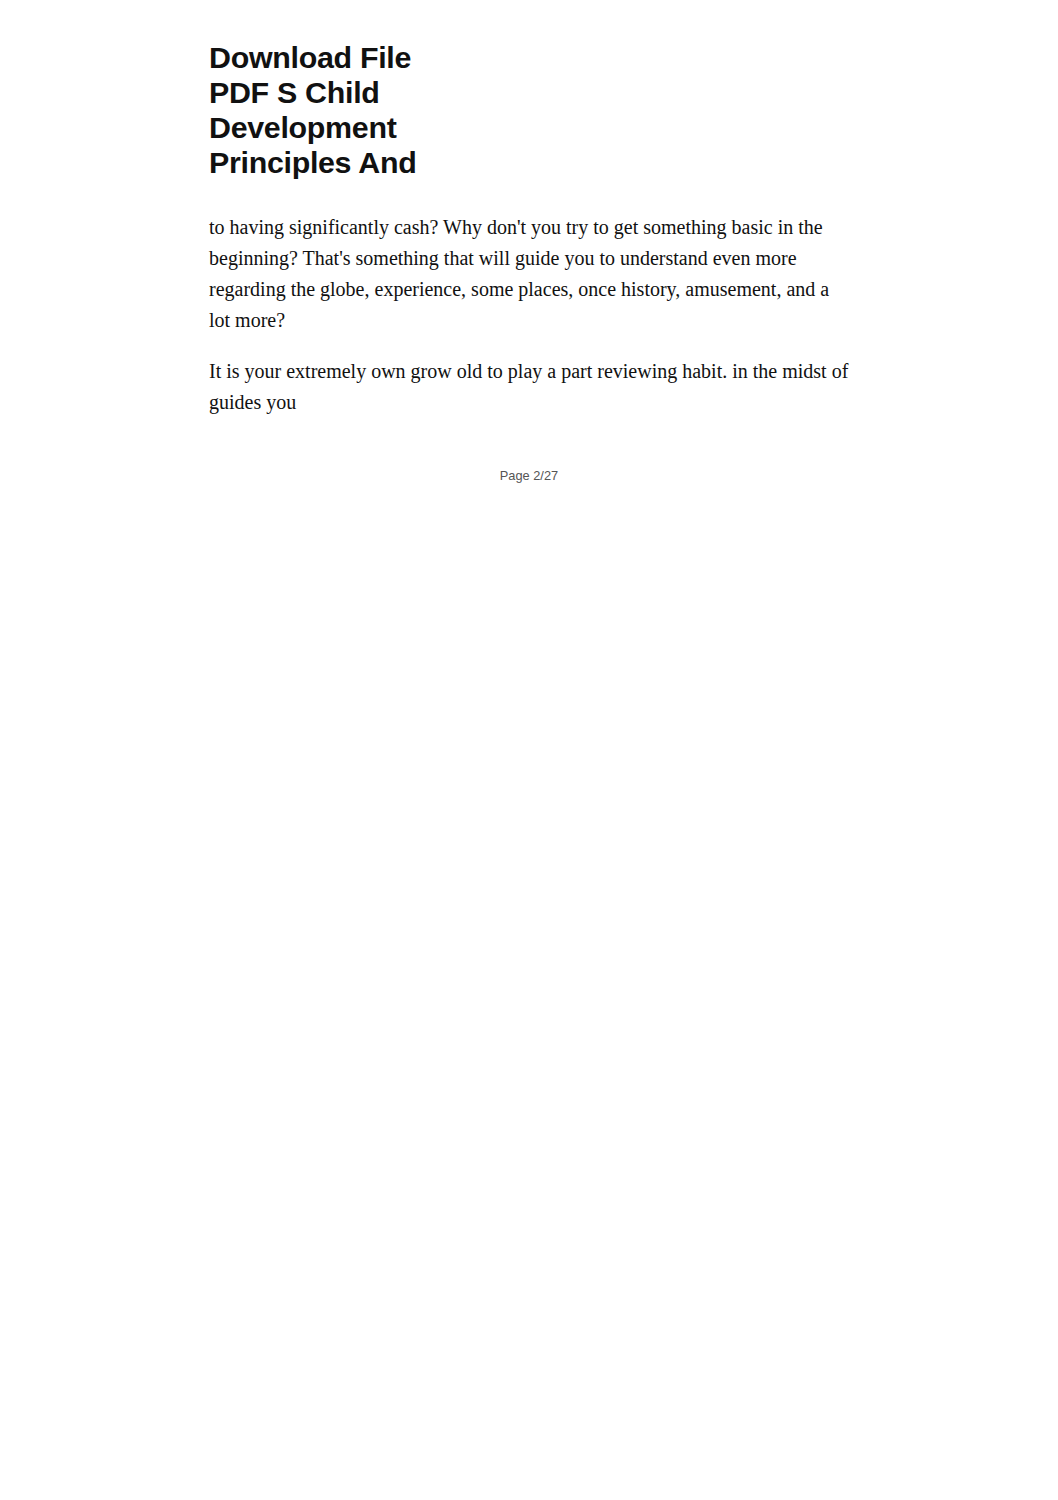Download File PDF S Child Development Principles And
to having significantly cash? Why don't you try to get something basic in the beginning? That's something that will guide you to understand even more regarding the globe, experience, some places, once history, amusement, and a lot more?
It is your extremely own grow old to play a part reviewing habit. in the midst of guides you
Page 2/27